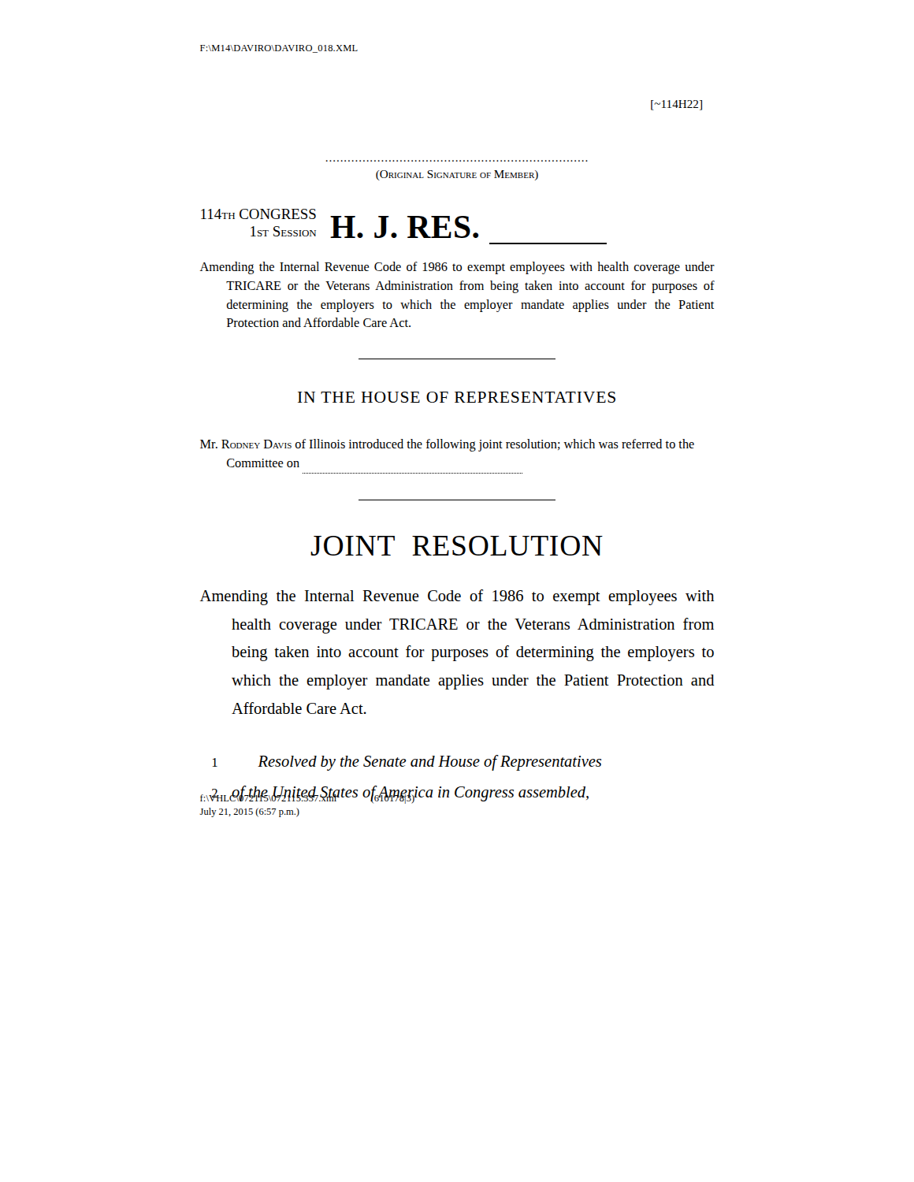F:\M14\DAVIRO\DAVIRO_018.XML
[~114H22]
....................................................................... (Original Signature of Member)
114th CONGRESS 1st Session
H. J. RES.
Amending the Internal Revenue Code of 1986 to exempt employees with health coverage under TRICARE or the Veterans Administration from being taken into account for purposes of determining the employers to which the employer mandate applies under the Patient Protection and Affordable Care Act.
IN THE HOUSE OF REPRESENTATIVES
Mr. Rodney Davis of Illinois introduced the following joint resolution; which was referred to the Committee on
JOINT RESOLUTION
Amending the Internal Revenue Code of 1986 to exempt employees with health coverage under TRICARE or the Veterans Administration from being taken into account for purposes of determining the employers to which the employer mandate applies under the Patient Protection and Affordable Care Act.
1 Resolved by the Senate and House of Representatives
2 of the United States of America in Congress assembled,
f:\VHLC\072115\072115.337.xml(610178|3)
July 21, 2015 (6:57 p.m.)